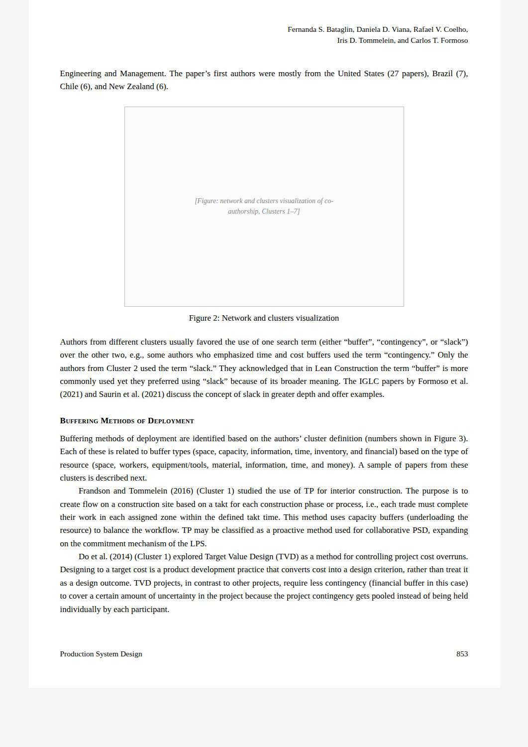Fernanda S. Bataglin, Daniela D. Viana, Rafael V. Coelho,
Iris D. Tommelein, and Carlos T. Formoso
Engineering and Management. The paper’s first authors were mostly from the United States (27 papers), Brazil (7), Chile (6), and New Zealand (6).
[Figure: network and clusters visualization of co-authorship, Clusters 1–7]
Figure 2: Network and clusters visualization
Authors from different clusters usually favored the use of one search term (either “buffer”, “contingency”, or “slack”) over the other two, e.g., some authors who emphasized time and cost buffers used the term “contingency.” Only the authors from Cluster 2 used the term “slack.” They acknowledged that in Lean Construction the term “buffer” is more commonly used yet they preferred using “slack” because of its broader meaning. The IGLC papers by Formoso et al. (2021) and Saurin et al. (2021) discuss the concept of slack in greater depth and offer examples.
Buffering Methods of Deployment
Buffering methods of deployment are identified based on the authors’ cluster definition (numbers shown in Figure 3). Each of these is related to buffer types (space, capacity, information, time, inventory, and financial) based on the type of resource (space, workers, equipment/tools, material, information, time, and money). A sample of papers from these clusters is described next.
Frandson and Tommelein (2016) (Cluster 1) studied the use of TP for interior construction. The purpose is to create flow on a construction site based on a takt for each construction phase or process, i.e., each trade must complete their work in each assigned zone within the defined takt time. This method uses capacity buffers (underloading the resource) to balance the workflow. TP may be classified as a proactive method used for collaborative PSD, expanding on the commitment mechanism of the LPS.
Do et al. (2014) (Cluster 1) explored Target Value Design (TVD) as a method for controlling project cost overruns. Designing to a target cost is a product development practice that converts cost into a design criterion, rather than treat it as a design outcome. TVD projects, in contrast to other projects, require less contingency (financial buffer in this case) to cover a certain amount of uncertainty in the project because the project contingency gets pooled instead of being held individually by each participant.
Production System Design
853